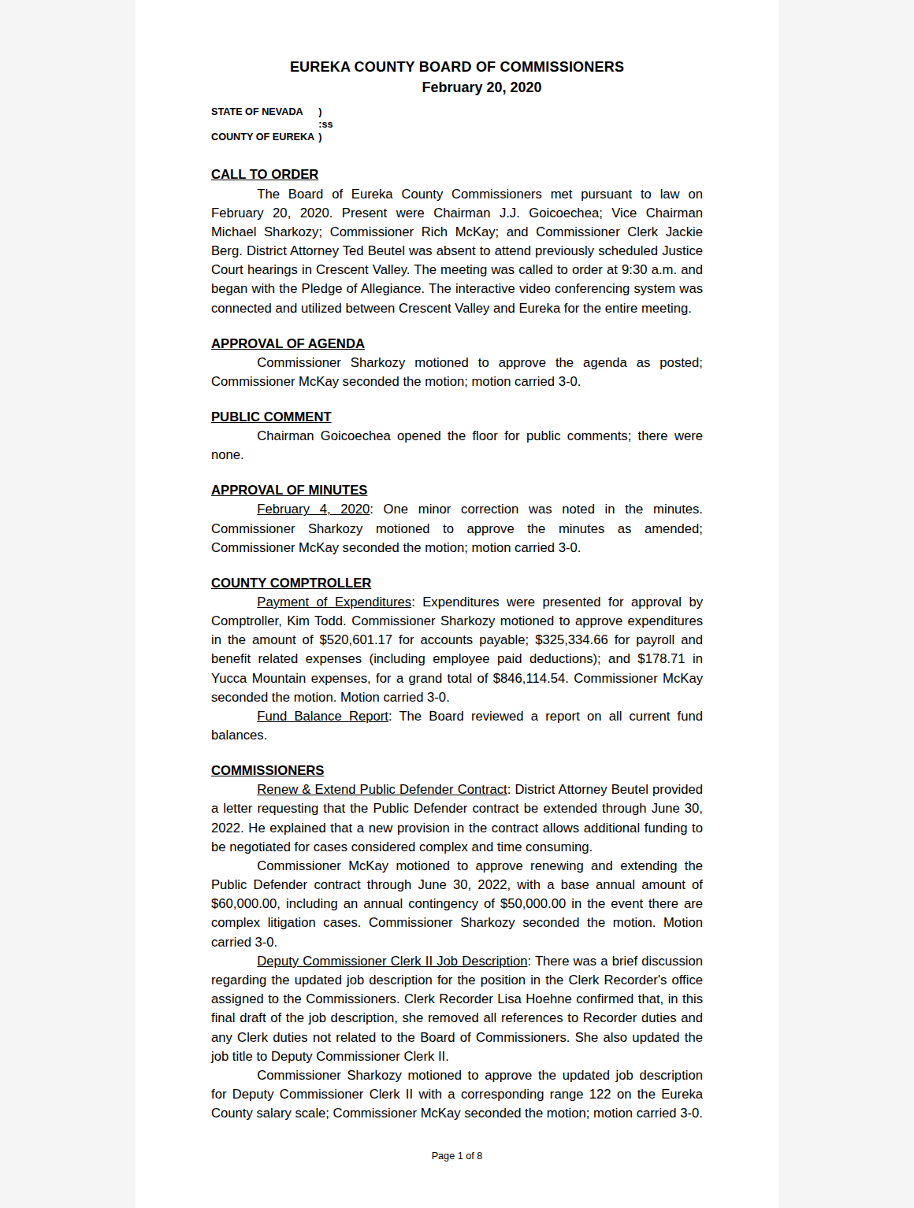EUREKA COUNTY BOARD OF COMMISSIONERS
February 20, 2020
| STATE OF NEVADA | ) |
| | :ss |
| COUNTY OF EUREKA | ) |
CALL TO ORDER
The Board of Eureka County Commissioners met pursuant to law on February 20, 2020. Present were Chairman J.J. Goicoechea; Vice Chairman Michael Sharkozy; Commissioner Rich McKay; and Commissioner Clerk Jackie Berg. District Attorney Ted Beutel was absent to attend previously scheduled Justice Court hearings in Crescent Valley. The meeting was called to order at 9:30 a.m. and began with the Pledge of Allegiance. The interactive video conferencing system was connected and utilized between Crescent Valley and Eureka for the entire meeting.
APPROVAL OF AGENDA
Commissioner Sharkozy motioned to approve the agenda as posted; Commissioner McKay seconded the motion; motion carried 3-0.
PUBLIC COMMENT
Chairman Goicoechea opened the floor for public comments; there were none.
APPROVAL OF MINUTES
February 4, 2020: One minor correction was noted in the minutes. Commissioner Sharkozy motioned to approve the minutes as amended; Commissioner McKay seconded the motion; motion carried 3-0.
COUNTY COMPTROLLER
Payment of Expenditures: Expenditures were presented for approval by Comptroller, Kim Todd. Commissioner Sharkozy motioned to approve expenditures in the amount of $520,601.17 for accounts payable; $325,334.66 for payroll and benefit related expenses (including employee paid deductions); and $178.71 in Yucca Mountain expenses, for a grand total of $846,114.54. Commissioner McKay seconded the motion. Motion carried 3-0.
Fund Balance Report: The Board reviewed a report on all current fund balances.
COMMISSIONERS
Renew & Extend Public Defender Contract: District Attorney Beutel provided a letter requesting that the Public Defender contract be extended through June 30, 2022. He explained that a new provision in the contract allows additional funding to be negotiated for cases considered complex and time consuming.
Commissioner McKay motioned to approve renewing and extending the Public Defender contract through June 30, 2022, with a base annual amount of $60,000.00, including an annual contingency of $50,000.00 in the event there are complex litigation cases. Commissioner Sharkozy seconded the motion. Motion carried 3-0.
Deputy Commissioner Clerk II Job Description: There was a brief discussion regarding the updated job description for the position in the Clerk Recorder's office assigned to the Commissioners. Clerk Recorder Lisa Hoehne confirmed that, in this final draft of the job description, she removed all references to Recorder duties and any Clerk duties not related to the Board of Commissioners. She also updated the job title to Deputy Commissioner Clerk II.
Commissioner Sharkozy motioned to approve the updated job description for Deputy Commissioner Clerk II with a corresponding range 122 on the Eureka County salary scale; Commissioner McKay seconded the motion; motion carried 3-0.
Page 1 of 8